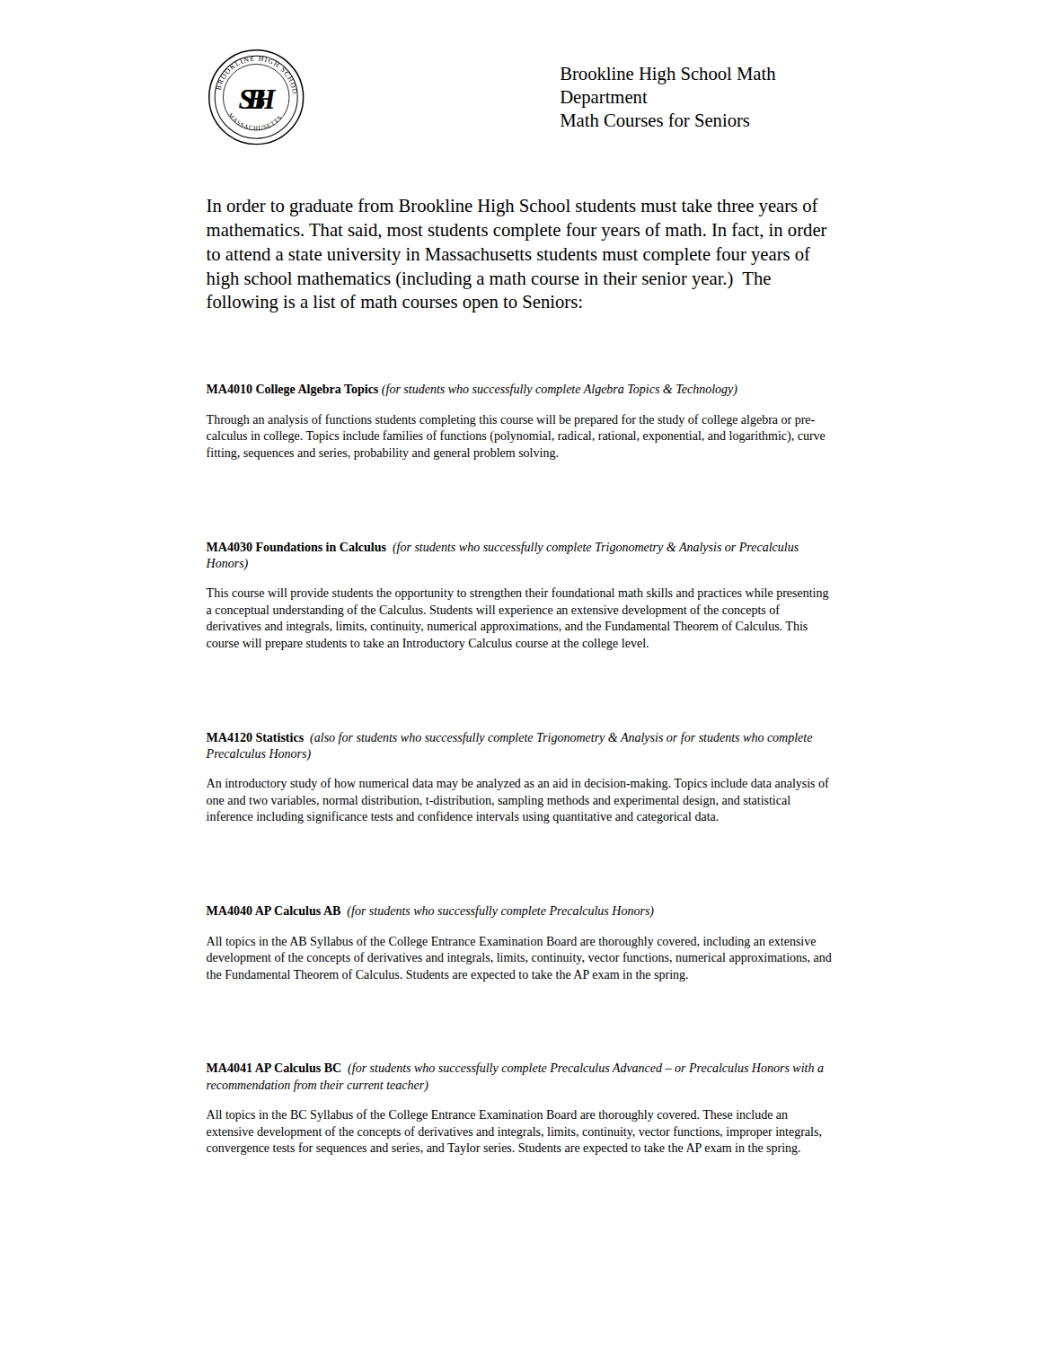BROOKLINE HIGH SCHOOL MASSACHUSETTS B H S
Brookline High School Math Department
Math Courses for Seniors
In order to graduate from Brookline High School students must take three years of mathematics. That said, most students complete four years of math. In fact, in order to attend a state university in Massachusetts students must complete four years of high school mathematics (including a math course in their senior year.) The following is a list of math courses open to Seniors:
MA4010 College Algebra Topics (for students who successfully complete Algebra Topics & Technology)
Through an analysis of functions students completing this course will be prepared for the study of college algebra or pre-calculus in college. Topics include families of functions (polynomial, radical, rational, exponential, and logarithmic), curve fitting, sequences and series, probability and general problem solving.
MA4030 Foundations in Calculus (for students who successfully complete Trigonometry & Analysis or Precalculus Honors)
This course will provide students the opportunity to strengthen their foundational math skills and practices while presenting a conceptual understanding of the Calculus. Students will experience an extensive development of the concepts of derivatives and integrals, limits, continuity, numerical approximations, and the Fundamental Theorem of Calculus. This course will prepare students to take an Introductory Calculus course at the college level.
MA4120 Statistics (also for students who successfully complete Trigonometry & Analysis or for students who complete Precalculus Honors)
An introductory study of how numerical data may be analyzed as an aid in decision-making. Topics include data analysis of one and two variables, normal distribution, t-distribution, sampling methods and experimental design, and statistical inference including significance tests and confidence intervals using quantitative and categorical data.
MA4040 AP Calculus AB (for students who successfully complete Precalculus Honors)
All topics in the AB Syllabus of the College Entrance Examination Board are thoroughly covered, including an extensive development of the concepts of derivatives and integrals, limits, continuity, vector functions, numerical approximations, and the Fundamental Theorem of Calculus. Students are expected to take the AP exam in the spring.
MA4041 AP Calculus BC (for students who successfully complete Precalculus Advanced – or Precalculus Honors with a recommendation from their current teacher)
All topics in the BC Syllabus of the College Entrance Examination Board are thoroughly covered. These include an extensive development of the concepts of derivatives and integrals, limits, continuity, vector functions, improper integrals, convergence tests for sequences and series, and Taylor series. Students are expected to take the AP exam in the spring.